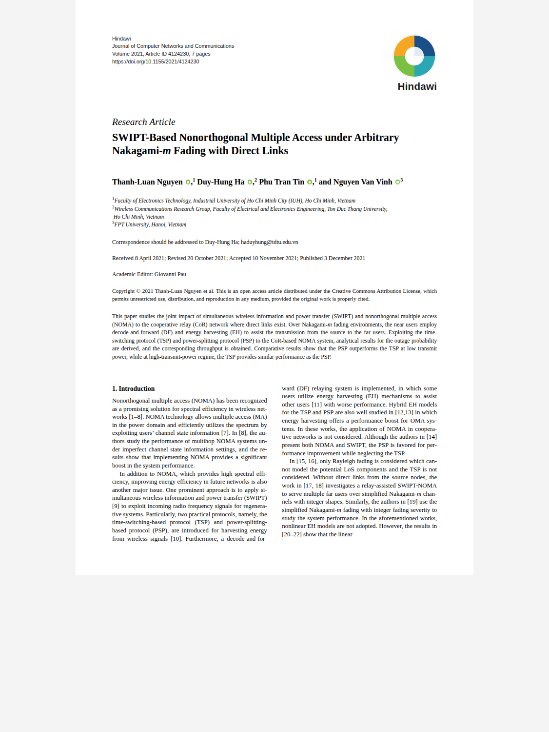Hindawi
Journal of Computer Networks and Communications
Volume 2021, Article ID 4124230, 7 pages
https://doi.org/10.1155/2021/4124230
Hindawi
Research Article
SWIPT-Based Nonorthogonal Multiple Access under Arbitrary
Nakagami-m Fading with Direct Links
Thanh-Luan Nguyen ,1 Duy-Hung Ha ,2 Phu Tran Tin ,1 and Nguyen Van Vinh 3
1Faculty of Electronics Technology, Industrial University of Ho Chi Minh City (IUH), Ho Chi Minh, Vietnam
2Wireless Communications Research Group, Faculty of Electrical and Electronics Engineering, Ton Duc Thang University,
Ho Chi Minh, Vietnam
3FPT University, Hanoi, Vietnam
Correspondence should be addressed to Duy-Hung Ha; haduyhung@tdtu.edu.vn
Received 8 April 2021; Revised 20 October 2021; Accepted 10 November 2021; Published 3 December 2021
Academic Editor: Giovanni Pau
Copyright © 2021 Thanh-Luan Nguyen et al. This is an open access article distributed under the Creative Commons Attribution License, which permits unrestricted use, distribution, and reproduction in any medium, provided the original work is properly cited.
This paper studies the joint impact of simultaneous wireless information and power transfer (SWIPT) and nonorthogonal multiple access (NOMA) to the cooperative relay (CoR) network where direct links exist. Over Nakagami-m fading environments, the near users employ decode-and-forward (DF) and energy harvesting (EH) to assist the transmission from the source to the far users. Exploiting the time-switching protocol (TSP) and power-splitting protocol (PSP) to the CoR-based NOMA system, analytical results for the outage probability are derived, and the corresponding throughput is obtained. Comparative results show that the PSP outperforms the TSP at low transmit power, while at high-transmit-power regime, the TSP provides similar performance as the PSP.
1. Introduction
Nonorthogonal multiple access (NOMA) has been recognized as a promising solution for spectral efficiency in wireless networks [1–8]. NOMA technology allows multiple access (MA) in the power domain and efficiently utilizes the spectrum by exploiting users’ channel state information [7]. In [8], the authors study the performance of multihop NOMA systems under imperfect channel state information settings, and the results show that implementing NOMA provides a significant boost in the system performance.
In addition to NOMA, which provides high spectral efficiency, improving energy efficiency in future networks is also another major issue. One prominent approach is to apply simultaneous wireless information and power transfer (SWIPT) [9] to exploit incoming radio frequency signals for regenerative systems. Particularly, two practical protocols, namely, the time-switching-based protocol (TSP) and power-splitting-based protocol (PSP), are introduced for harvesting energy from wireless signals [10]. Furthermore, a decode-and-forward (DF) relaying system is implemented, in which some users utilize energy harvesting (EH) mechanisms to assist other users [11] with worse performance. Hybrid EH models for the TSP and PSP are also well studied in [12,13] in which energy harvesting offers a performance boost for OMA systems. In these works, the application of NOMA in cooperative networks is not considered. Although the authors in [14] present both NOMA and SWIPT, the PSP is favored for performance improvement while neglecting the TSP.
In [15, 16], only Rayleigh fading is considered which cannot model the potential LoS components and the TSP is not considered. Without direct links from the source nodes, the work in [17, 18] investigates a relay-assisted SWIPT-NOMA to serve multiple far users over simplified Nakagami-m channels with integer shapes. Similarly, the authors in [19] use the simplified Nakagami-m fading with integer fading severity to study the system performance. In the aforementioned works, nonlinear EH models are not adopted. However, the results in [20–22] show that the linear